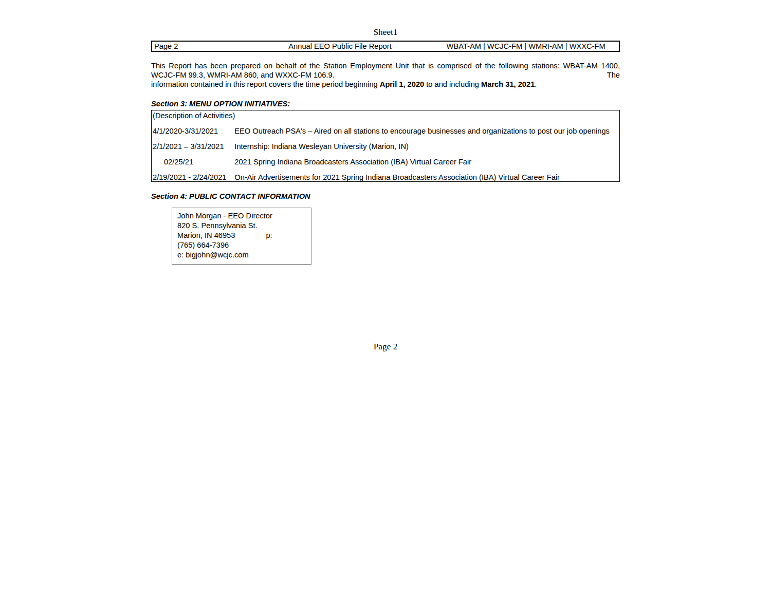Sheet1
| Page 2 | Annual EEO Public File Report | WBAT-AM / WCJC-FM / WMRI-AM / WXXC-FM |
This Report has been prepared on behalf of the Station Employment Unit that is comprised of the following stations: WBAT-AM 1400, WCJC-FM 99.3, WMRI-AM 860, and WXXC-FM 106.9.The
information contained in this report covers the time period beginning April 1, 2020 to and including March 31, 2021.
Section 3: MENU OPTION INITIATIVES:
| (Description of Activities) | |
| 4/1/2020-3/31/2021 | EEO Outreach PSA's – Aired on all stations to encourage businesses and organizations to post our job openings |
| 2/1/2021 – 3/31/2021 | Internship: Indiana Wesleyan University (Marion, IN) |
| 02/25/21 | 2021 Spring Indiana Broadcasters Association (IBA) Virtual Career Fair |
| 2/19/2021 - 2/24/2021 | On-Air Advertisements for 2021 Spring Indiana Broadcasters Association (IBA) Virtual Career Fair |
Section 4: PUBLIC CONTACT INFORMATION
John Morgan - EEO Director
820 S. Pennsylvania St.
Marion, IN 46953p: (765) 664-7396
e: bigjohn@wcjc.com
Page 2